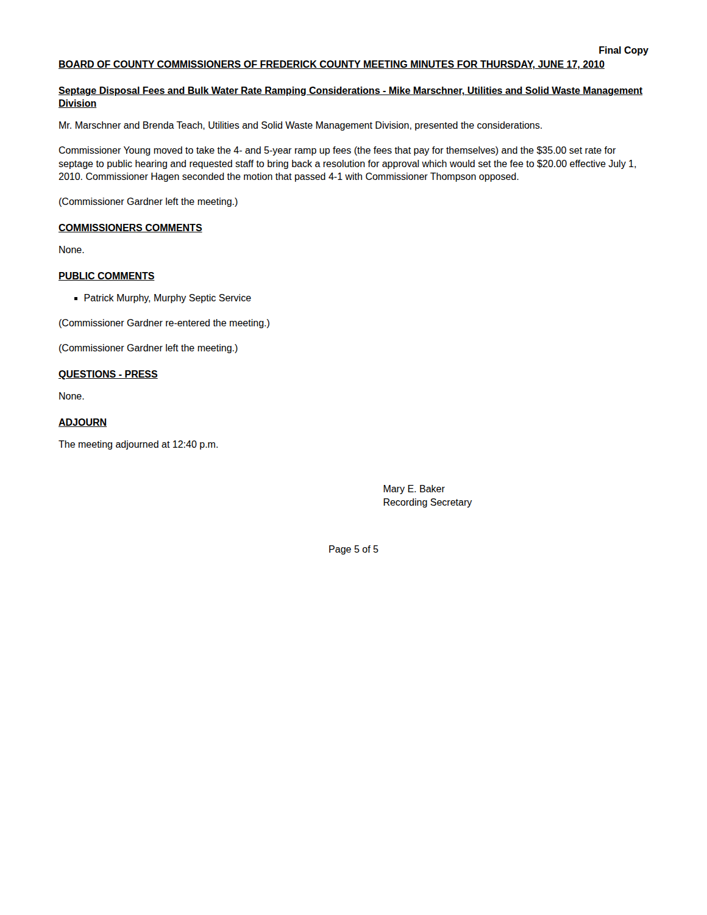Final Copy
BOARD OF COUNTY COMMISSIONERS OF FREDERICK COUNTY MEETING MINUTES FOR THURSDAY, JUNE 17, 2010
Septage Disposal Fees and Bulk Water Rate Ramping Considerations - Mike Marschner, Utilities and Solid Waste Management Division
Mr. Marschner and Brenda Teach, Utilities and Solid Waste Management Division, presented the considerations.
Commissioner Young moved to take the 4- and 5-year ramp up fees (the fees that pay for themselves) and the $35.00 set rate for septage to public hearing and requested staff to bring back a resolution for approval which would set the fee to $20.00 effective July 1, 2010. Commissioner Hagen seconded the motion that passed 4-1 with Commissioner Thompson opposed.
(Commissioner Gardner left the meeting.)
COMMISSIONERS COMMENTS
None.
PUBLIC COMMENTS
Patrick Murphy, Murphy Septic Service
(Commissioner Gardner re-entered the meeting.)
(Commissioner Gardner left the meeting.)
QUESTIONS - PRESS
None.
ADJOURN
The meeting adjourned at 12:40 p.m.
Mary E. Baker
Recording Secretary
Page 5 of 5